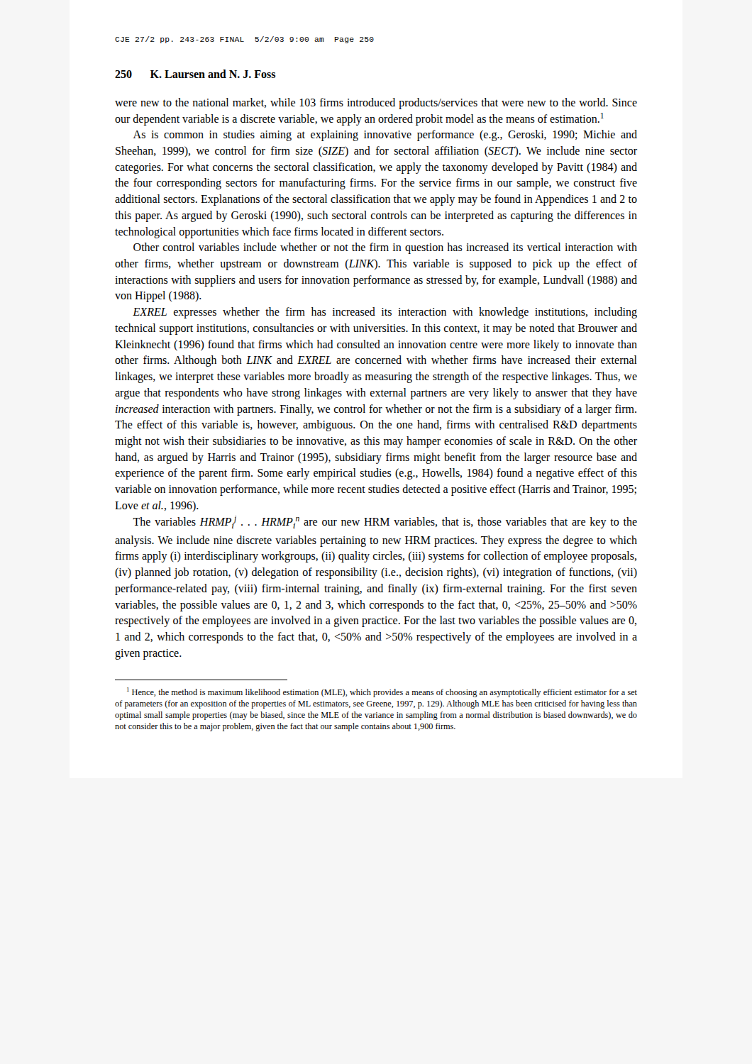CJE 27/2 pp. 243-263 FINAL 5/2/03 9:00 am Page 250
250 K. Laursen and N. J. Foss
were new to the national market, while 103 firms introduced products/services that were new to the world. Since our dependent variable is a discrete variable, we apply an ordered probit model as the means of estimation.1
As is common in studies aiming at explaining innovative performance (e.g., Geroski, 1990; Michie and Sheehan, 1999), we control for firm size (SIZE) and for sectoral affiliation (SECT). We include nine sector categories. For what concerns the sectoral classification, we apply the taxonomy developed by Pavitt (1984) and the four corresponding sectors for manufacturing firms. For the service firms in our sample, we construct five additional sectors. Explanations of the sectoral classification that we apply may be found in Appendices 1 and 2 to this paper. As argued by Geroski (1990), such sectoral controls can be interpreted as capturing the differences in technological opportunities which face firms located in different sectors.
Other control variables include whether or not the firm in question has increased its vertical interaction with other firms, whether upstream or downstream (LINK). This variable is supposed to pick up the effect of interactions with suppliers and users for innovation performance as stressed by, for example, Lundvall (1988) and von Hippel (1988).
EXREL expresses whether the firm has increased its interaction with knowledge institutions, including technical support institutions, consultancies or with universities. In this context, it may be noted that Brouwer and Kleinknecht (1996) found that firms which had consulted an innovation centre were more likely to innovate than other firms. Although both LINK and EXREL are concerned with whether firms have increased their external linkages, we interpret these variables more broadly as measuring the strength of the respective linkages. Thus, we argue that respondents who have strong linkages with external partners are very likely to answer that they have increased interaction with partners. Finally, we control for whether or not the firm is a subsidiary of a larger firm. The effect of this variable is, however, ambiguous. On the one hand, firms with centralised R&D departments might not wish their subsidiaries to be innovative, as this may hamper economies of scale in R&D. On the other hand, as argued by Harris and Trainor (1995), subsidiary firms might benefit from the larger resource base and experience of the parent firm. Some early empirical studies (e.g., Howells, 1984) found a negative effect of this variable on innovation performance, while more recent studies detected a positive effect (Harris and Trainor, 1995; Love et al., 1996).
The variables HRMPij . . . HRMPin are our new HRM variables, that is, those variables that are key to the analysis. We include nine discrete variables pertaining to new HRM practices. They express the degree to which firms apply (i) interdisciplinary workgroups, (ii) quality circles, (iii) systems for collection of employee proposals, (iv) planned job rotation, (v) delegation of responsibility (i.e., decision rights), (vi) integration of functions, (vii) performance-related pay, (viii) firm-internal training, and finally (ix) firm-external training. For the first seven variables, the possible values are 0, 1, 2 and 3, which corresponds to the fact that, 0, <25%, 25–50% and >50% respectively of the employees are involved in a given practice. For the last two variables the possible values are 0, 1 and 2, which corresponds to the fact that, 0, <50% and >50% respectively of the employees are involved in a given practice.
1 Hence, the method is maximum likelihood estimation (MLE), which provides a means of choosing an asymptotically efficient estimator for a set of parameters (for an exposition of the properties of ML estimators, see Greene, 1997, p. 129). Although MLE has been criticised for having less than optimal small sample properties (may be biased, since the MLE of the variance in sampling from a normal distribution is biased downwards), we do not consider this to be a major problem, given the fact that our sample contains about 1,900 firms.